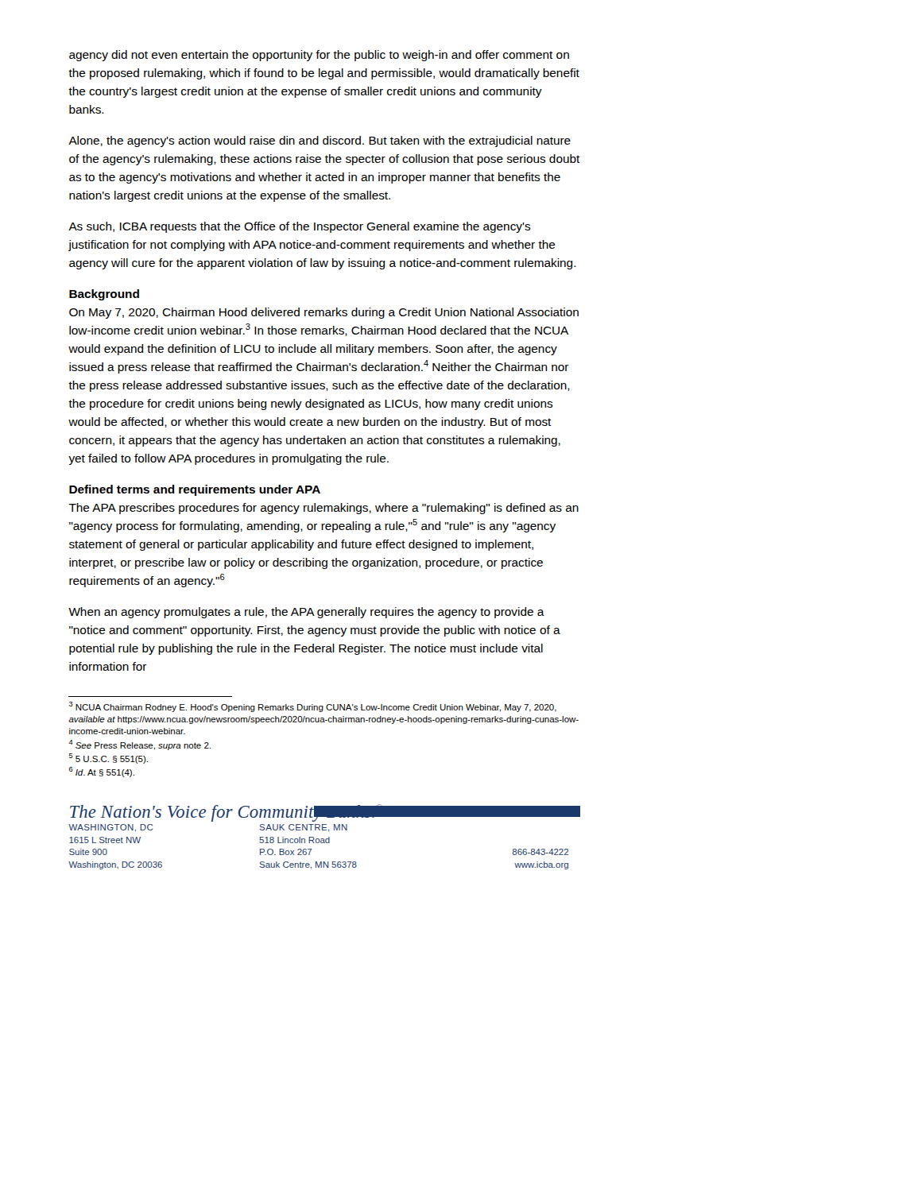agency did not even entertain the opportunity for the public to weigh-in and offer comment on the proposed rulemaking, which if found to be legal and permissible, would dramatically benefit the country's largest credit union at the expense of smaller credit unions and community banks.
Alone, the agency's action would raise din and discord. But taken with the extrajudicial nature of the agency's rulemaking, these actions raise the specter of collusion that pose serious doubt as to the agency's motivations and whether it acted in an improper manner that benefits the nation's largest credit unions at the expense of the smallest.
As such, ICBA requests that the Office of the Inspector General examine the agency's justification for not complying with APA notice-and-comment requirements and whether the agency will cure for the apparent violation of law by issuing a notice-and-comment rulemaking.
Background
On May 7, 2020, Chairman Hood delivered remarks during a Credit Union National Association low-income credit union webinar.3 In those remarks, Chairman Hood declared that the NCUA would expand the definition of LICU to include all military members. Soon after, the agency issued a press release that reaffirmed the Chairman's declaration.4 Neither the Chairman nor the press release addressed substantive issues, such as the effective date of the declaration, the procedure for credit unions being newly designated as LICUs, how many credit unions would be affected, or whether this would create a new burden on the industry. But of most concern, it appears that the agency has undertaken an action that constitutes a rulemaking, yet failed to follow APA procedures in promulgating the rule.
Defined terms and requirements under APA
The APA prescribes procedures for agency rulemakings, where a "rulemaking" is defined as an "agency process for formulating, amending, or repealing a rule,"5 and "rule" is any "agency statement of general or particular applicability and future effect designed to implement, interpret, or prescribe law or policy or describing the organization, procedure, or practice requirements of an agency."6
When an agency promulgates a rule, the APA generally requires the agency to provide a "notice and comment" opportunity. First, the agency must provide the public with notice of a potential rule by publishing the rule in the Federal Register. The notice must include vital information for
3 NCUA Chairman Rodney E. Hood's Opening Remarks During CUNA's Low-Income Credit Union Webinar, May 7, 2020, available at https://www.ncua.gov/newsroom/speech/2020/ncua-chairman-rodney-e-hoods-opening-remarks-during-cunas-low-income-credit-union-webinar.
4 See Press Release, supra note 2.
5 5 U.S.C. § 551(5).
6 Id. At § 551(4).
The Nation's Voice for Community Banks.®
| WASHINGTON, DC | SAUK CENTRE, MN | |
| 1615 L Street NW | 518 Lincoln Road | |
| Suite 900 | P.O. Box 267 | 866-843-4222 |
| Washington, DC 20036 | Sauk Centre, MN 56378 | www.icba.org |